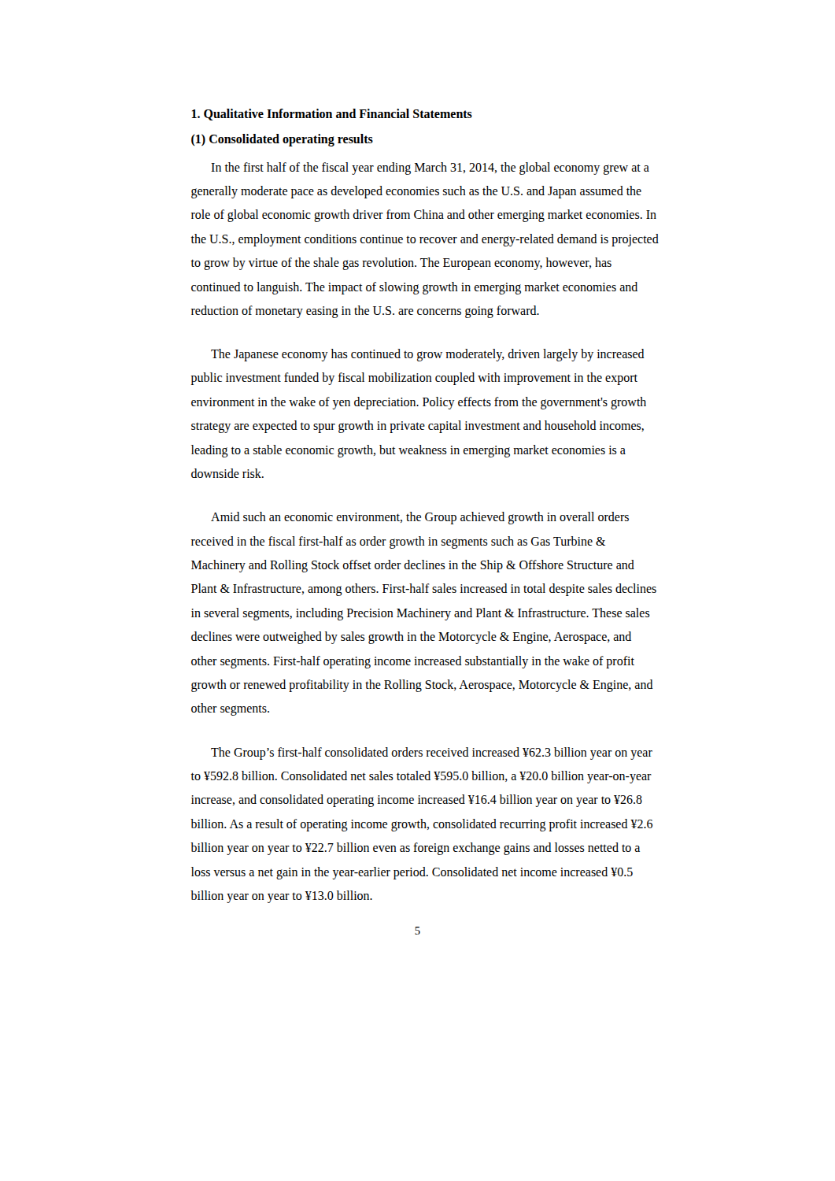1. Qualitative Information and Financial Statements
(1) Consolidated operating results
In the first half of the fiscal year ending March 31, 2014, the global economy grew at a generally moderate pace as developed economies such as the U.S. and Japan assumed the role of global economic growth driver from China and other emerging market economies. In the U.S., employment conditions continue to recover and energy-related demand is projected to grow by virtue of the shale gas revolution. The European economy, however, has continued to languish. The impact of slowing growth in emerging market economies and reduction of monetary easing in the U.S. are concerns going forward.
The Japanese economy has continued to grow moderately, driven largely by increased public investment funded by fiscal mobilization coupled with improvement in the export environment in the wake of yen depreciation. Policy effects from the government's growth strategy are expected to spur growth in private capital investment and household incomes, leading to a stable economic growth, but weakness in emerging market economies is a downside risk.
Amid such an economic environment, the Group achieved growth in overall orders received in the fiscal first-half as order growth in segments such as Gas Turbine & Machinery and Rolling Stock offset order declines in the Ship & Offshore Structure and Plant & Infrastructure, among others. First-half sales increased in total despite sales declines in several segments, including Precision Machinery and Plant & Infrastructure. These sales declines were outweighed by sales growth in the Motorcycle & Engine, Aerospace, and other segments. First-half operating income increased substantially in the wake of profit growth or renewed profitability in the Rolling Stock, Aerospace, Motorcycle & Engine, and other segments.
The Group’s first-half consolidated orders received increased ¥62.3 billion year on year to ¥592.8 billion. Consolidated net sales totaled ¥595.0 billion, a ¥20.0 billion year-on-year increase, and consolidated operating income increased ¥16.4 billion year on year to ¥26.8 billion. As a result of operating income growth, consolidated recurring profit increased ¥2.6 billion year on year to ¥22.7 billion even as foreign exchange gains and losses netted to a loss versus a net gain in the year-earlier period. Consolidated net income increased ¥0.5 billion year on year to ¥13.0 billion.
5